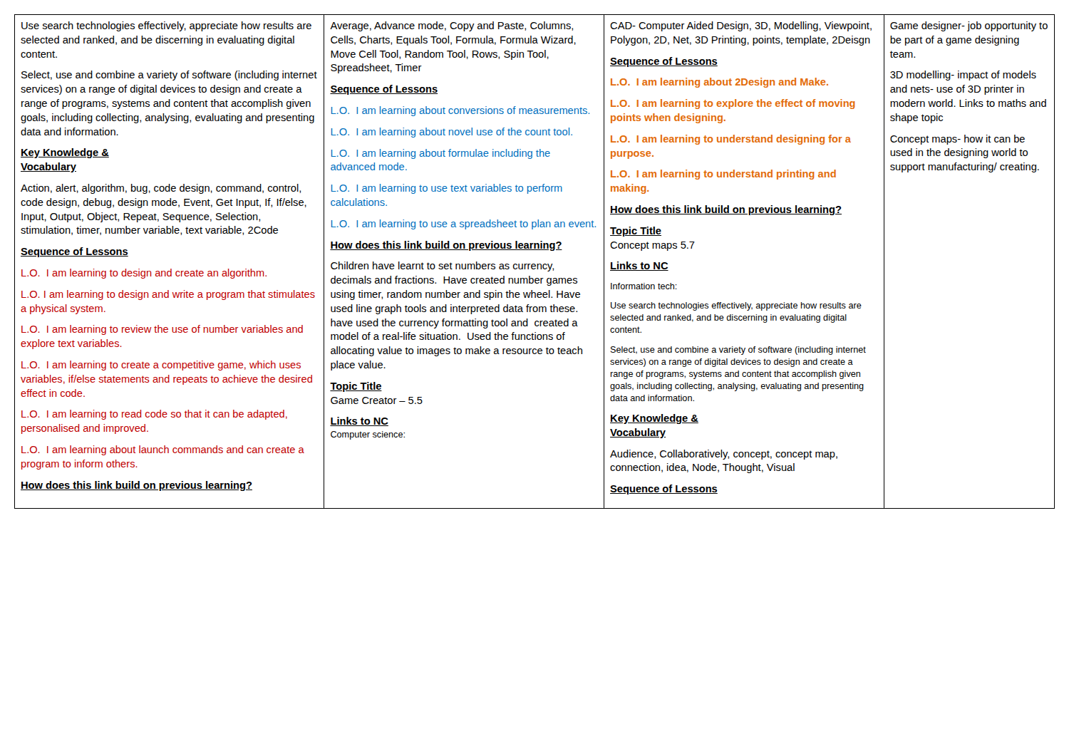| Use search technologies effectively, appreciate how results are selected and ranked, and be discerning in evaluating digital content. Select, use and combine a variety of software (including internet services) on a range of digital devices to design and create a range of programs, systems and content that accomplish given goals, including collecting, analysing, evaluating and presenting data and information. Key Knowledge & Vocabulary Action, alert, algorithm, bug, code design, command, control, code design, debug, design mode, Event, Get Input, If, If/else, Input, Output, Object, Repeat, Sequence, Selection, stimulation, timer, number variable, text variable, 2Code Sequence of Lessons L.O. I am learning to design and create an algorithm. L.O. I am learning to design and write a program that stimulates a physical system. L.O. I am learning to review the use of number variables and explore text variables. L.O. I am learning to create a competitive game, which uses variables, if/else statements and repeats to achieve the desired effect in code. L.O. I am learning to read code so that it can be adapted, personalised and improved. L.O. I am learning about launch commands and can create a program to inform others. How does this link build on previous learning? | Average, Advance mode, Copy and Paste, Columns, Cells, Charts, Equals Tool, Formula, Formula Wizard, Move Cell Tool, Random Tool, Rows, Spin Tool, Spreadsheet, Timer Sequence of Lessons L.O. I am learning about conversions of measurements. L.O. I am learning about novel use of the count tool. L.O. I am learning about formulae including the advanced mode. L.O. I am learning to use text variables to perform calculations. L.O. I am learning to use a spreadsheet to plan an event. How does this link build on previous learning? Children have learnt to set numbers as currency, decimals and fractions. Have created number games using timer, random number and spin the wheel. Have used line graph tools and interpreted data from these. have used the currency formatting tool and created a model of a real-life situation. Used the functions of allocating value to images to make a resource to teach place value. Topic Title Game Creator – 5.5 Links to NC Computer science: | CAD- Computer Aided Design, 3D, Modelling, Viewpoint, Polygon, 2D, Net, 3D Printing, points, template, 2Deisgn Sequence of Lessons L.O. I am learning about 2Design and Make. L.O. I am learning to explore the effect of moving points when designing. L.O. I am learning to understand designing for a purpose. L.O. I am learning to understand printing and making. How does this link build on previous learning? Topic Title Concept maps 5.7 Links to NC Information tech: Use search technologies effectively, appreciate how results are selected and ranked, and be discerning in evaluating digital content. Select, use and combine a variety of software (including internet services) on a range of digital devices to design and create a range of programs, systems and content that accomplish given goals, including collecting, analysing, evaluating and presenting data and information. Key Knowledge & Vocabulary Audience, Collaboratively, concept, concept map, connection, idea, Node, Thought, Visual Sequence of Lessons | Game designer- job opportunity to be part of a game designing team. 3D modelling- impact of models and nets- use of 3D printer in modern world. Links to maths and shape topic Concept maps- how it can be used in the designing world to support manufacturing/ creating. |